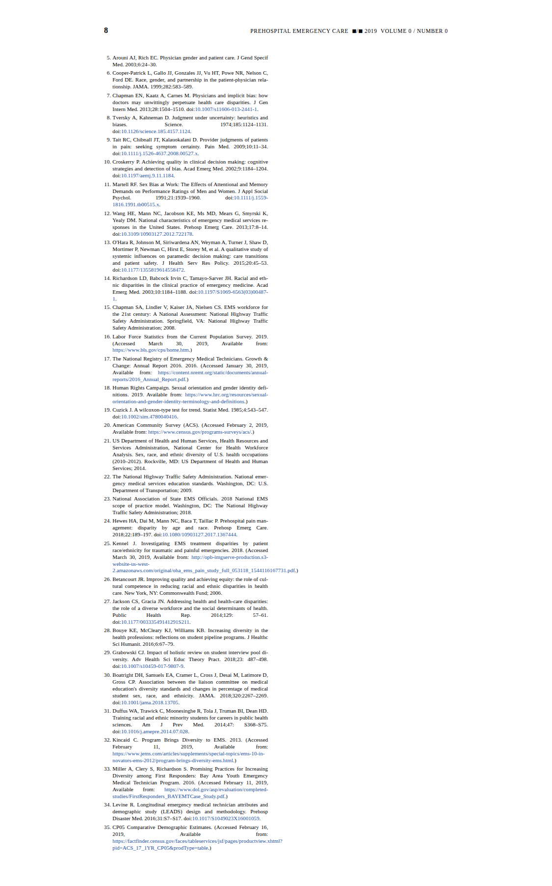8
Prehospital Emergency Care ■/■ 2019 Volume 0 / Number 0
5. Arouni AJ, Rich EC. Physician gender and patient care. J Gend Specif Med. 2003;6:24–30.
6. Cooper-Patrick L, Gallo JJ, Gonzales JJ, Vu HT, Powe NR, Nelson C, Ford DE. Race, gender, and partnership in the patient-physician relationship. JAMA. 1999;282:583–589.
7. Chapman EN, Kaatz A, Carnes M. Physicians and implicit bias: how doctors may unwittingly perpetuate health care disparities. J Gen Intern Med. 2013;28:1504–1510. doi:10.1007/s11606-013-2441-1.
8. Tversky A, Kahneman D. Judgment under uncertainty: heuristics and biases. Science. 1974;185:1124–1131. doi:10.1126/science.185.4157.1124.
9. Tait RC, Chibnall JT, Kalauokalani D. Provider judgments of patients in pain: seeking symptom certainty. Pain Med. 2009;10:11–34. doi:10.1111/j.1526-4637.2008.00527.x.
10. Croskerry P. Achieving quality in clinical decision making: cognitive strategies and detection of bias. Acad Emerg Med. 2002;9:1184–1204. doi:10.1197/aemj.9.11.1184.
11. Martell RF. Sex Bias at Work: The Effects of Attentional and Memory Demands on Performance Ratings of Men and Women. J Appl Social Psychol. 1991;21:1939–1960. doi:10.1111/j.1559-1816.1991.tb00515.x.
12. Wang HE, Mann NC, Jacobson KE, Ms MD, Mears G, Smyrski K, Yealy DM. National characteristics of emergency medical services responses in the United States. Prehosp Emerg Care. 2013;17:8–14. doi:10.3109/10903127.2012.722178.
13. O'Hara R, Johnson M, Siriwardena AN, Weyman A, Turner J, Shaw D, Mortimer P, Newman C, Hirst E, Storey M, et al. A qualitative study of systemic influences on paramedic decision making: care transitions and patient safety. J Health Serv Res Policy. 2015;20:45–53. doi:10.1177/1355819614558472.
14. Richardson LD, Babcock Irvin C, Tamayo-Sarver JH. Racial and ethnic disparities in the clinical practice of emergency medicine. Acad Emerg Med. 2003;10:1184–1188. doi:10.1197/S1069-6563(03)00487-1.
15. Chapman SA, Lindler V, Kaiser JA, Nielsen CS. EMS workforce for the 21st century: A National Assessment: National Highway Traffic Safety Administration. Springfield, VA: National Highway Traffic Safety Administration; 2008.
16. Labor Force Statistics from the Current Population Survey. 2019. (Accessed March 30, 2019, Available from: https://www.bls.gov/cps/home.htm.)
17. The National Registry of Emergency Medical Technicians. Growth & Change: Annual Report 2016. 2016. (Accessed January 30, 2019, Available from: https://content.nremt.org/static/documents/annual-reports/2016_Annual_Report.pdf.)
18. Human Rights Campaign. Sexual orientation and gender identity definitions. 2019. Available from: https://www.hrc.org/resources/sexual-orientation-and-gender-identity-terminology-and-definitions.)
19. Cuzick J. A wilcoxon-type test for trend. Statist Med. 1985;4:543–547. doi:10.1002/sim.4780040416.
20. American Community Survey (ACS). (Accessed February 2, 2019, Available from: https://www.census.gov/programs-surveys/acs/.)
21. US Department of Health and Human Services, Health Resources and Services Administration, National Center for Health Workforce Analysis. Sex, race, and ethnic diversity of U.S. health occupations (2010–2012). Rockville, MD: US Department of Health and Human Services; 2014.
22. The National Highway Traffic Safety Administration. National emergency medical services education standards. Washington, DC: U.S. Department of Transportation; 2009.
23. National Association of State EMS Officials. 2018 National EMS scope of practice model. Washington, DC: The National Highway Traffic Safety Administration; 2018.
24. Hewes HA, Dai M, Mann NC, Baca T, Taillac P. Prehospital pain management: disparity by age and race. Prehosp Emerg Care. 2018;22:189–197. doi:10.1080/10903127.2017.1367444.
25. Kennel J. Investigating EMS treatment disparities by patient race/ethnicity for traumatic and painful emergencies. 2018. (Accessed March 30, 2019, Available from: http://opb-imgserve-production.s3-website-us-west-2.amazonaws.com/original/oha_ems_pain_study_full_053118_1544116167731.pdf.)
26. Betancourt JR. Improving quality and achieving equity: the role of cultural competence in reducing racial and ethnic disparities in health care. New York, NY: Commonwealth Fund; 2006.
27. Jackson CS, Gracia JN. Addressing health and health-care disparities: the role of a diverse workforce and the social determinants of health. Public Health Rep. 2014;129: 57–61. doi:10.1177/00333549141291S211.
28. Bouye KE, McCleary KJ, Williams KB. Increasing diversity in the health professions: reflections on student pipeline programs. J Healthc Sci Humanit. 2016;6:67–79.
29. Grabowski CJ. Impact of holistic review on student interview pool diversity. Adv Health Sci Educ Theory Pract. 2018;23: 487–498. doi:10.1007/s10459-017-9807-9.
30. Boatright DH, Samuels EA, Cramer L, Cross J, Desai M, Latimore D, Gross CP. Association between the liaison committee on medical education's diversity standards and changes in percentage of medical student sex, race, and ethnicity. JAMA. 2018;320:2267–2269. doi:10.1001/jama.2018.13705.
31. Duffus WA, Trawick C, Moonesinghe R, Tola J, Truman BI, Dean HD. Training racial and ethnic minority students for careers in public health sciences. Am J Prev Med. 2014;47: S368–S75. doi:10.1016/j.amepre.2014.07.028.
32. Kincaid C. Program Brings Diversity to EMS. 2013. (Accessed February 11, 2019, Available from: https://www.jems.com/articles/supplements/special-topics/ems-10-innovators-ems-2012/program-brings-diversity-ems.html.)
33. Miller A, Clery S, Richardson S. Promising Practices for Increasing Diversity among First Responders: Bay Area Youth Emergency Medical Technician Program. 2016. (Accessed February 11, 2019, Available from: https://www.dol.gov/asp/evaluation/completed-studies/FirstResponders_BAYEMTCase_Study.pdf.)
34. Levine R. Longitudinal emergency medical technician attributes and demographic study (LEADS) design and methodology. Prehosp Disaster Med. 2016;31:S7–S17. doi:10.1017/S1049023X16001059.
35. CP05 Comparative Demographic Estimates. (Accessed February 16, 2019, Available from: https://factfinder.census.gov/faces/tableservices/jsf/pages/productview.xhtml?pid=ACS_17_1YR_CP05&prodType=table.)